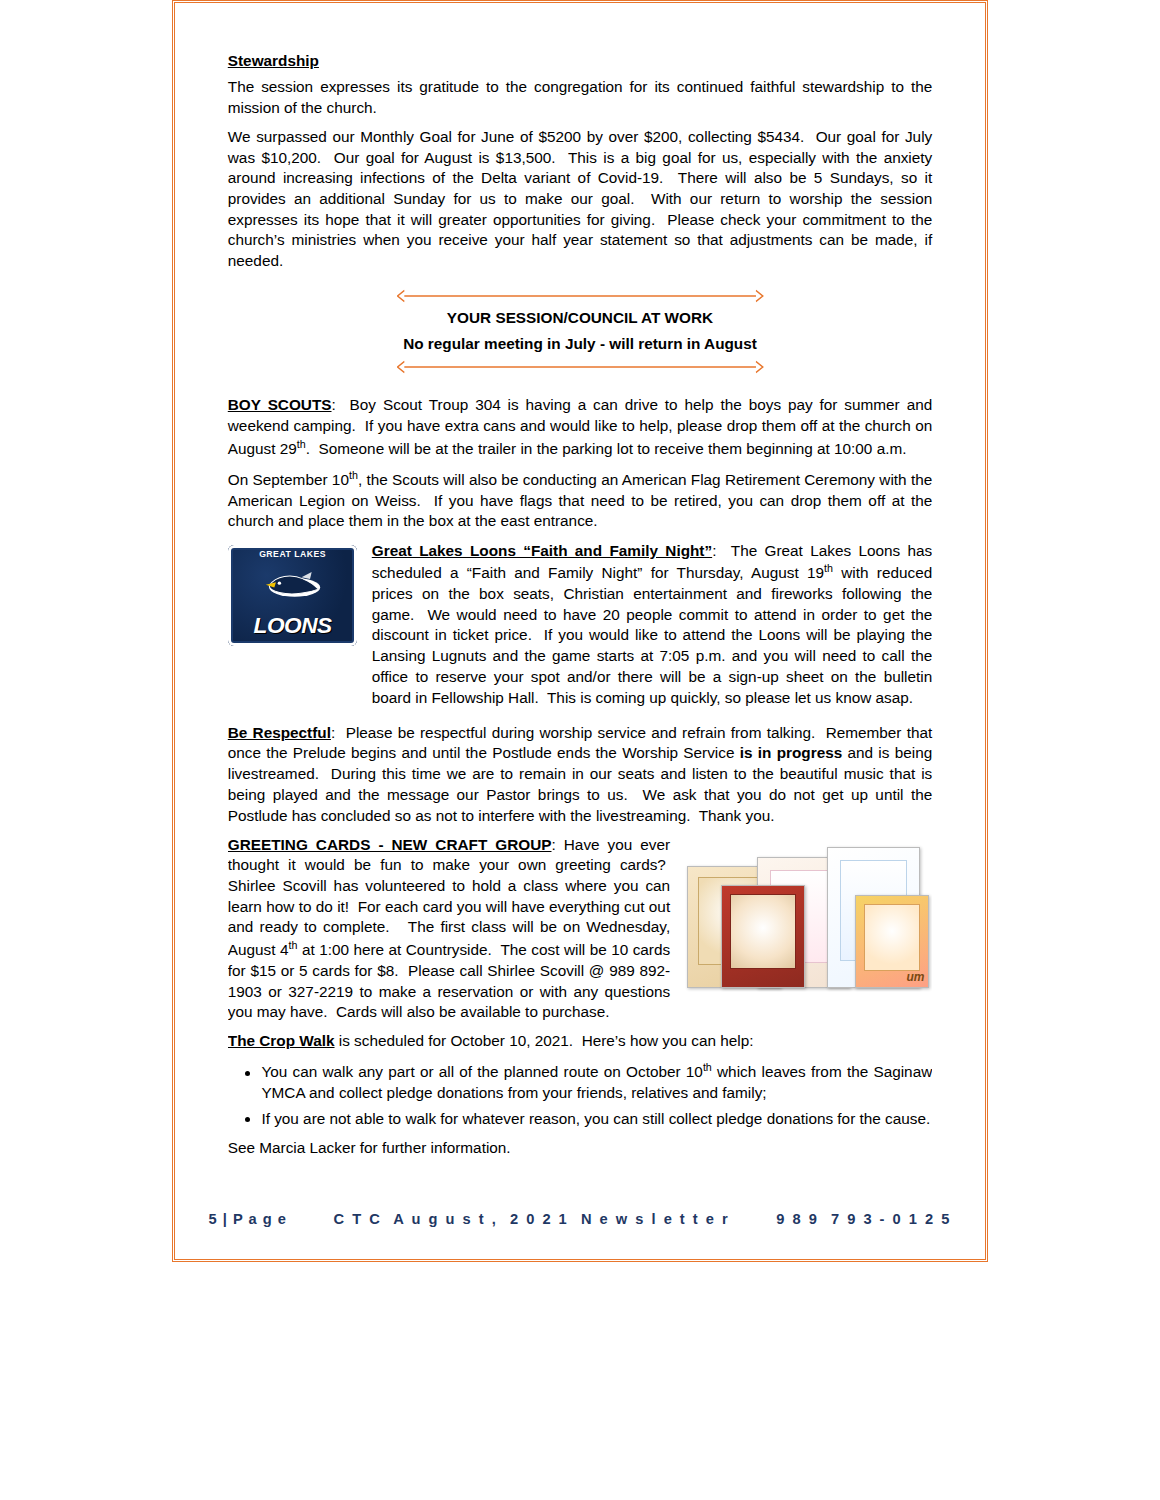Stewardship
The session expresses its gratitude to the congregation for its continued faithful stewardship to the mission of the church.
We surpassed our Monthly Goal for June of $5200 by over $200, collecting $5434. Our goal for July was $10,200. Our goal for August is $13,500. This is a big goal for us, especially with the anxiety around increasing infections of the Delta variant of Covid-19. There will also be 5 Sundays, so it provides an additional Sunday for us to make our goal. With our return to worship the session expresses its hope that it will greater opportunities for giving. Please check your commitment to the church’s ministries when you receive your half year statement so that adjustments can be made, if needed.
YOUR SESSION/COUNCIL AT WORK
No regular meeting in July - will return in August
BOY SCOUTS: Boy Scout Troup 304 is having a can drive to help the boys pay for summer and weekend camping. If you have extra cans and would like to help, please drop them off at the church on August 29th. Someone will be at the trailer in the parking lot to receive them beginning at 10:00 a.m.
On September 10th, the Scouts will also be conducting an American Flag Retirement Ceremony with the American Legion on Weiss. If you have flags that need to be retired, you can drop them off at the church and place them in the box at the east entrance.
Great Lakes
LOONS
Great Lakes Loons “Faith and Family Night”: The Great Lakes Loons has scheduled a “Faith and Family Night” for Thursday, August 19th with reduced prices on the box seats, Christian entertainment and fireworks following the game. We would need to have 20 people commit to attend in order to get the discount in ticket price. If you would like to attend the Loons will be playing the Lansing Lugnuts and the game starts at 7:05 p.m. and you will need to call the office to reserve your spot and/or there will be a sign-up sheet on the bulletin board in Fellowship Hall. This is coming up quickly, so please let us know asap.
Be Respectful: Please be respectful during worship service and refrain from talking. Remember that once the Prelude begins and until the Postlude ends the Worship Service is in progress and is being livestreamed. During this time we are to remain in our seats and listen to the beautiful music that is being played and the message our Pastor brings to us. We ask that you do not get up until the Postlude has concluded so as not to interfere with the livestreaming. Thank you.
um
GREETING CARDS - NEW CRAFT GROUP: Have you ever thought it would be fun to make your own greeting cards? Shirlee Scovill has volunteered to hold a class where you can learn how to do it! For each card you will have everything cut out and ready to complete. The first class will be on Wednesday, August 4th at 1:00 here at Countryside. The cost will be 10 cards for $15 or 5 cards for $8. Please call Shirlee Scovill @ 989 892-1903 or 327-2219 to make a reservation or with any questions you may have. Cards will also be available to purchase.
The Crop Walk is scheduled for October 10, 2021. Here’s how you can help:
You can walk any part or all of the planned route on October 10th which leaves from the Saginaw YMCA and collect pledge donations from your friends, relatives and family;
If you are not able to walk for whatever reason, you can still collect pledge donations for the cause.
See Marcia Lacker for further information.
5 | P a g e C T C A u g u s t , 2 0 2 1 N e w s l e t t e r 9 8 9 7 9 3 - 0 1 2 5